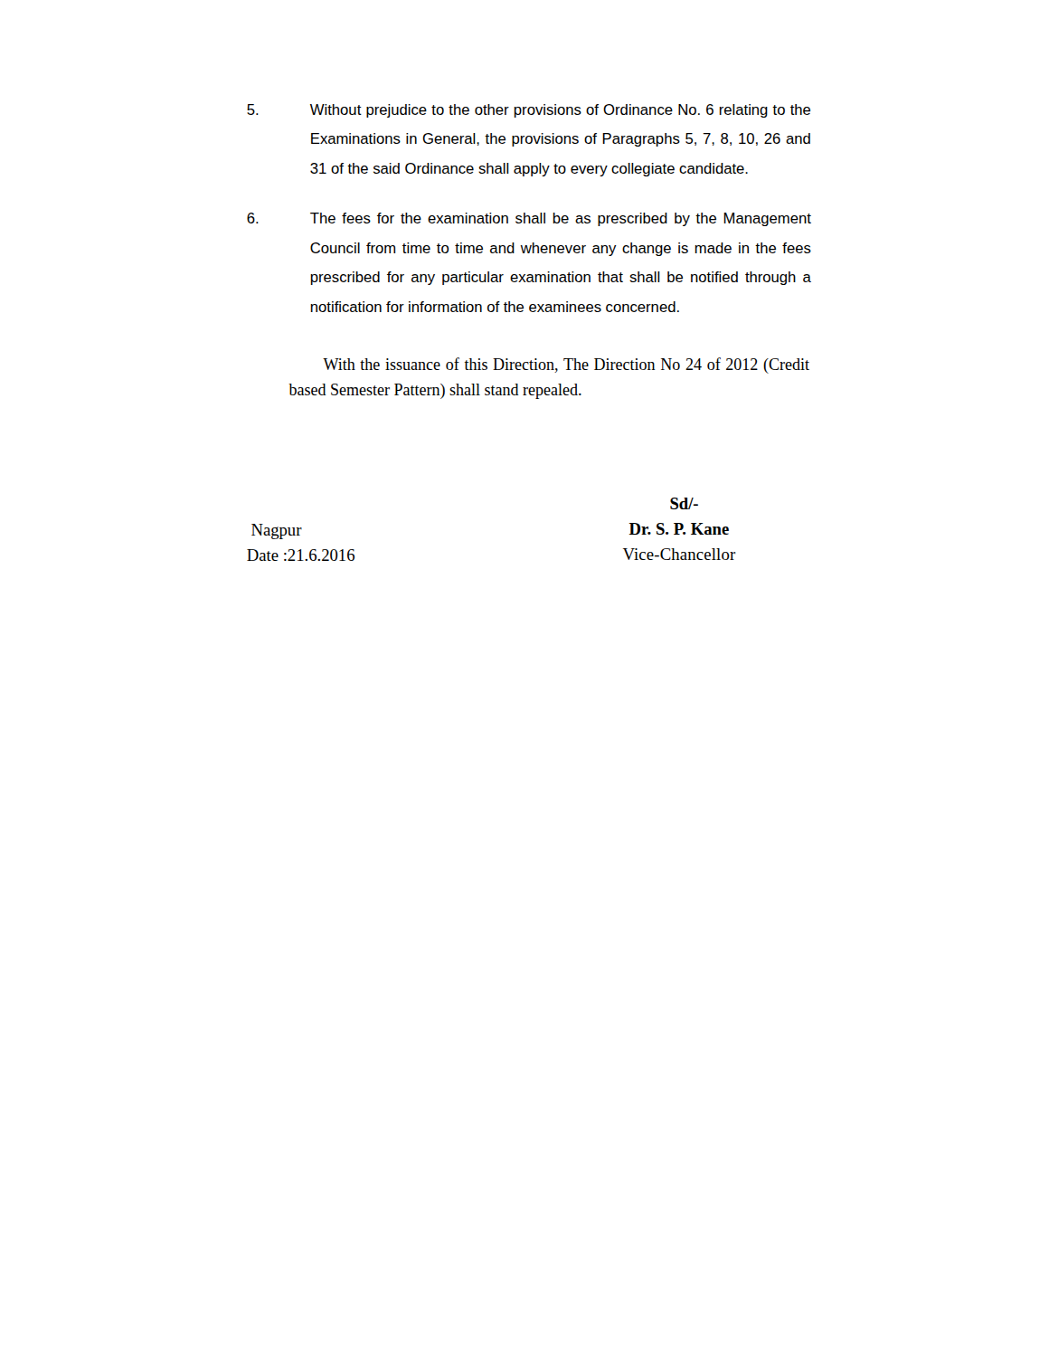5. Without prejudice to the other provisions of Ordinance No. 6 relating to the Examinations in General, the provisions of Paragraphs 5, 7, 8, 10, 26 and 31 of the said Ordinance shall apply to every collegiate candidate.
6. The fees for the examination shall be as prescribed by the Management Council from time to time and whenever any change is made in the fees prescribed for any particular examination that shall be notified through a notification for information of the examinees concerned.
With the issuance of this Direction, The Direction No 24 of 2012 (Credit based Semester Pattern) shall stand repealed.
Nagpur
Date :21.6.2016
Sd/-
Dr. S. P. Kane
Vice-Chancellor